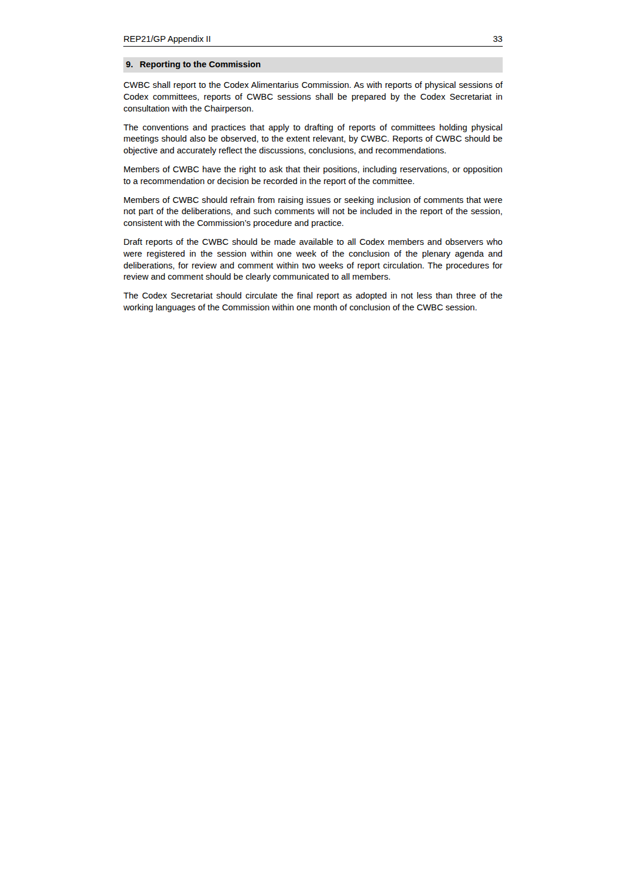REP21/GP Appendix II 33
9. Reporting to the Commission
CWBC shall report to the Codex Alimentarius Commission. As with reports of physical sessions of Codex committees, reports of CWBC sessions shall be prepared by the Codex Secretariat in consultation with the Chairperson.
The conventions and practices that apply to drafting of reports of committees holding physical meetings should also be observed, to the extent relevant, by CWBC. Reports of CWBC should be objective and accurately reflect the discussions, conclusions, and recommendations.
Members of CWBC have the right to ask that their positions, including reservations, or opposition to a recommendation or decision be recorded in the report of the committee.
Members of CWBC should refrain from raising issues or seeking inclusion of comments that were not part of the deliberations, and such comments will not be included in the report of the session, consistent with the Commission’s procedure and practice.
Draft reports of the CWBC should be made available to all Codex members and observers who were registered in the session within one week of the conclusion of the plenary agenda and deliberations, for review and comment within two weeks of report circulation. The procedures for review and comment should be clearly communicated to all members.
The Codex Secretariat should circulate the final report as adopted in not less than three of the working languages of the Commission within one month of conclusion of the CWBC session.